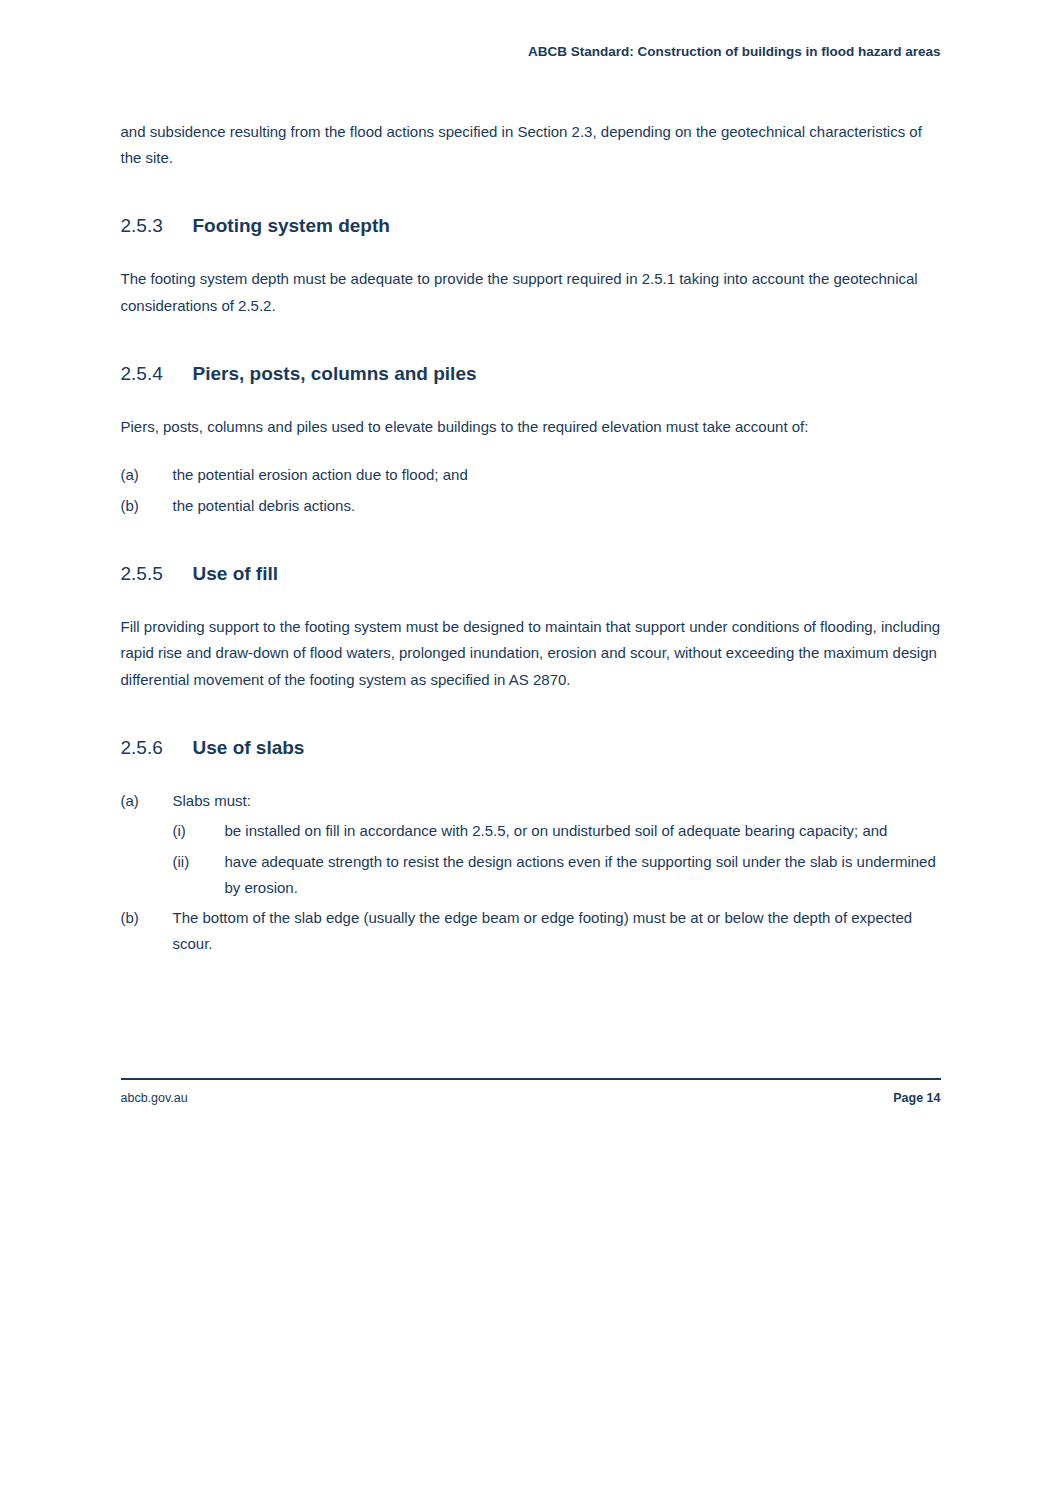ABCB Standard: Construction of buildings in flood hazard areas
and subsidence resulting from the flood actions specified in Section 2.3, depending on the geotechnical characteristics of the site.
2.5.3 Footing system depth
The footing system depth must be adequate to provide the support required in 2.5.1 taking into account the geotechnical considerations of 2.5.2.
2.5.4 Piers, posts, columns and piles
Piers, posts, columns and piles used to elevate buildings to the required elevation must take account of:
(a) the potential erosion action due to flood; and
(b) the potential debris actions.
2.5.5 Use of fill
Fill providing support to the footing system must be designed to maintain that support under conditions of flooding, including rapid rise and draw-down of flood waters, prolonged inundation, erosion and scour, without exceeding the maximum design differential movement of the footing system as specified in AS 2870.
2.5.6 Use of slabs
(a) Slabs must:
(i) be installed on fill in accordance with 2.5.5, or on undisturbed soil of adequate bearing capacity; and
(ii) have adequate strength to resist the design actions even if the supporting soil under the slab is undermined by erosion.
(b) The bottom of the slab edge (usually the edge beam or edge footing) must be at or below the depth of expected scour.
abcb.gov.au Page 14